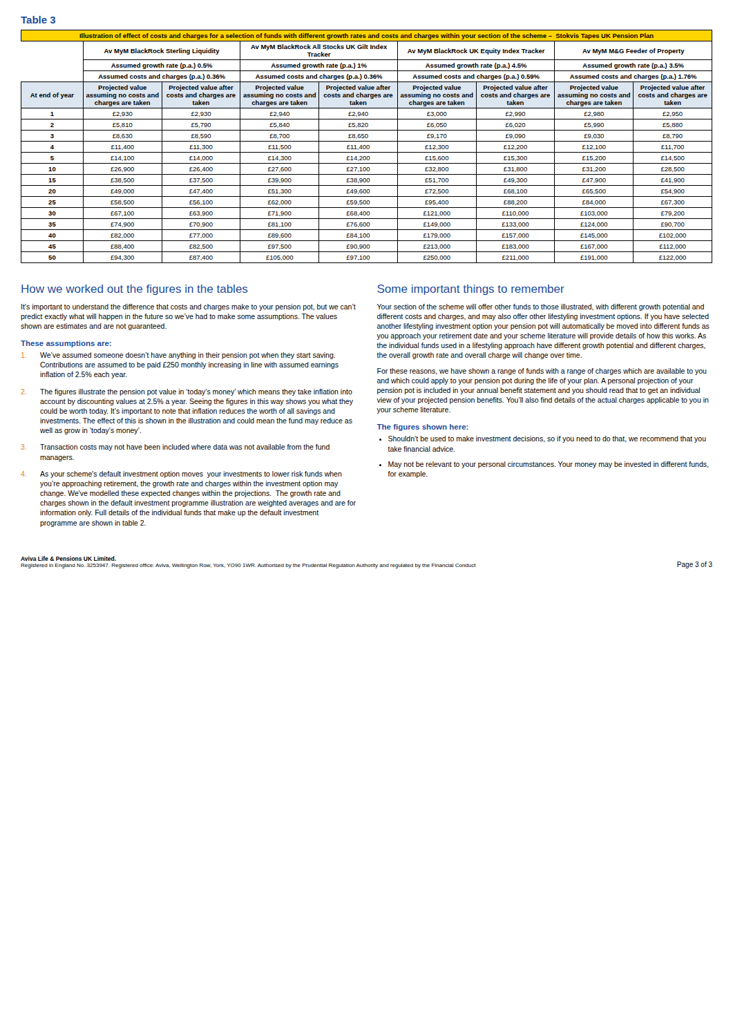Table 3
| Illustration of effect of costs and charges for a selection of funds with different growth rates and costs and charges within your section of the scheme – Stokvis Tapes UK Pension Plan |
| | Av MyM BlackRock Sterling Liquidity | Av MyM BlackRock All Stocks UK Gilt Index Tracker | Av MyM BlackRock UK Equity Index Tracker | Av MyM M&G Feeder of Property |
| | Assumed growth rate (p.a.) 0.5% | Assumed growth rate (p.a.) 1% | Assumed growth rate (p.a.) 4.5% | Assumed growth rate (p.a.) 3.5% |
| | Assumed costs and charges (p.a.) 0.36% | Assumed costs and charges (p.a.) 0.36% | Assumed costs and charges (p.a.) 0.59% | Assumed costs and charges (p.a.) 1.76% |
| At end of year | Projected value assuming no costs and charges are taken | Projected value after costs and charges are taken | Projected value assuming no costs and charges are taken | Projected value after costs and charges are taken | Projected value assuming no costs and charges are taken | Projected value after costs and charges are taken | Projected value assuming no costs and charges are taken | Projected value after costs and charges are taken |
| 1 | £2,930 | £2,930 | £2,940 | £2,940 | £3,000 | £2,990 | £2,980 | £2,950 |
| 2 | £5,810 | £5,790 | £5,840 | £5,820 | £6,050 | £6,020 | £5,990 | £5,880 |
| 3 | £8,630 | £8,590 | £8,700 | £8,650 | £9,170 | £9,090 | £9,030 | £8,790 |
| 4 | £11,400 | £11,300 | £11,500 | £11,400 | £12,300 | £12,200 | £12,100 | £11,700 |
| 5 | £14,100 | £14,000 | £14,300 | £14,200 | £15,600 | £15,300 | £15,200 | £14,500 |
| 10 | £26,900 | £26,400 | £27,600 | £27,100 | £32,800 | £31,800 | £31,200 | £28,500 |
| 15 | £38,500 | £37,500 | £39,900 | £38,900 | £51,700 | £49,300 | £47,900 | £41,900 |
| 20 | £49,000 | £47,400 | £51,300 | £49,600 | £72,500 | £68,100 | £65,500 | £54,900 |
| 25 | £58,500 | £56,100 | £62,000 | £59,500 | £95,400 | £88,200 | £84,000 | £67,300 |
| 30 | £67,100 | £63,900 | £71,900 | £68,400 | £121,000 | £110,000 | £103,000 | £79,200 |
| 35 | £74,900 | £70,900 | £81,100 | £76,600 | £149,000 | £133,000 | £124,000 | £90,700 |
| 40 | £82,000 | £77,000 | £89,600 | £84,100 | £179,000 | £157,000 | £145,000 | £102,000 |
| 45 | £88,400 | £82,500 | £97,500 | £90,900 | £213,000 | £183,000 | £167,000 | £112,000 |
| 50 | £94,300 | £87,400 | £105,000 | £97,100 | £250,000 | £211,000 | £191,000 | £122,000 |
How we worked out the figures in the tables
It’s important to understand the difference that costs and charges make to your pension pot, but we can’t predict exactly what will happen in the future so we’ve had to make some assumptions. The values shown are estimates and are not guaranteed.
These assumptions are:
We’ve assumed someone doesn’t have anything in their pension pot when they start saving. Contributions are assumed to be paid £250 monthly increasing in line with assumed earnings inflation of 2.5% each year.
The figures illustrate the pension pot value in ‘today’s money’ which means they take inflation into account by discounting values at 2.5% a year. Seeing the figures in this way shows you what they could be worth today. It’s important to note that inflation reduces the worth of all savings and investments. The effect of this is shown in the illustration and could mean the fund may reduce as well as grow in ‘today’s money’.
Transaction costs may not have been included where data was not available from the fund managers.
As your scheme's default investment option moves your investments to lower risk funds when you’re approaching retirement, the growth rate and charges within the investment option may change. We've modelled these expected changes within the projections. The growth rate and charges shown in the default investment programme illustration are weighted averages and are for information only. Full details of the individual funds that make up the default investment programme are shown in table 2.
Some important things to remember
Your section of the scheme will offer other funds to those illustrated, with different growth potential and different costs and charges, and may also offer other lifestyling investment options. If you have selected another lifestyling investment option your pension pot will automatically be moved into different funds as you approach your retirement date and your scheme literature will provide details of how this works. As the individual funds used in a lifestyling approach have different growth potential and different charges, the overall growth rate and overall charge will change over time.
For these reasons, we have shown a range of funds with a range of charges which are available to you and which could apply to your pension pot during the life of your plan. A personal projection of your pension pot is included in your annual benefit statement and you should read that to get an individual view of your projected pension benefits. You’ll also find details of the actual charges applicable to you in your scheme literature.
The figures shown here:
Shouldn’t be used to make investment decisions, so if you need to do that, we recommend that you take financial advice.
May not be relevant to your personal circumstances. Your money may be invested in different funds, for example.
Aviva Life & Pensions UK Limited.
Registered in England No. 3253947. Registered office: Aviva, Wellington Row, York, YO90 1WR. Authorised by the Prudential Regulation Authority and regulated by the Financial Conduct Page 3 of 3